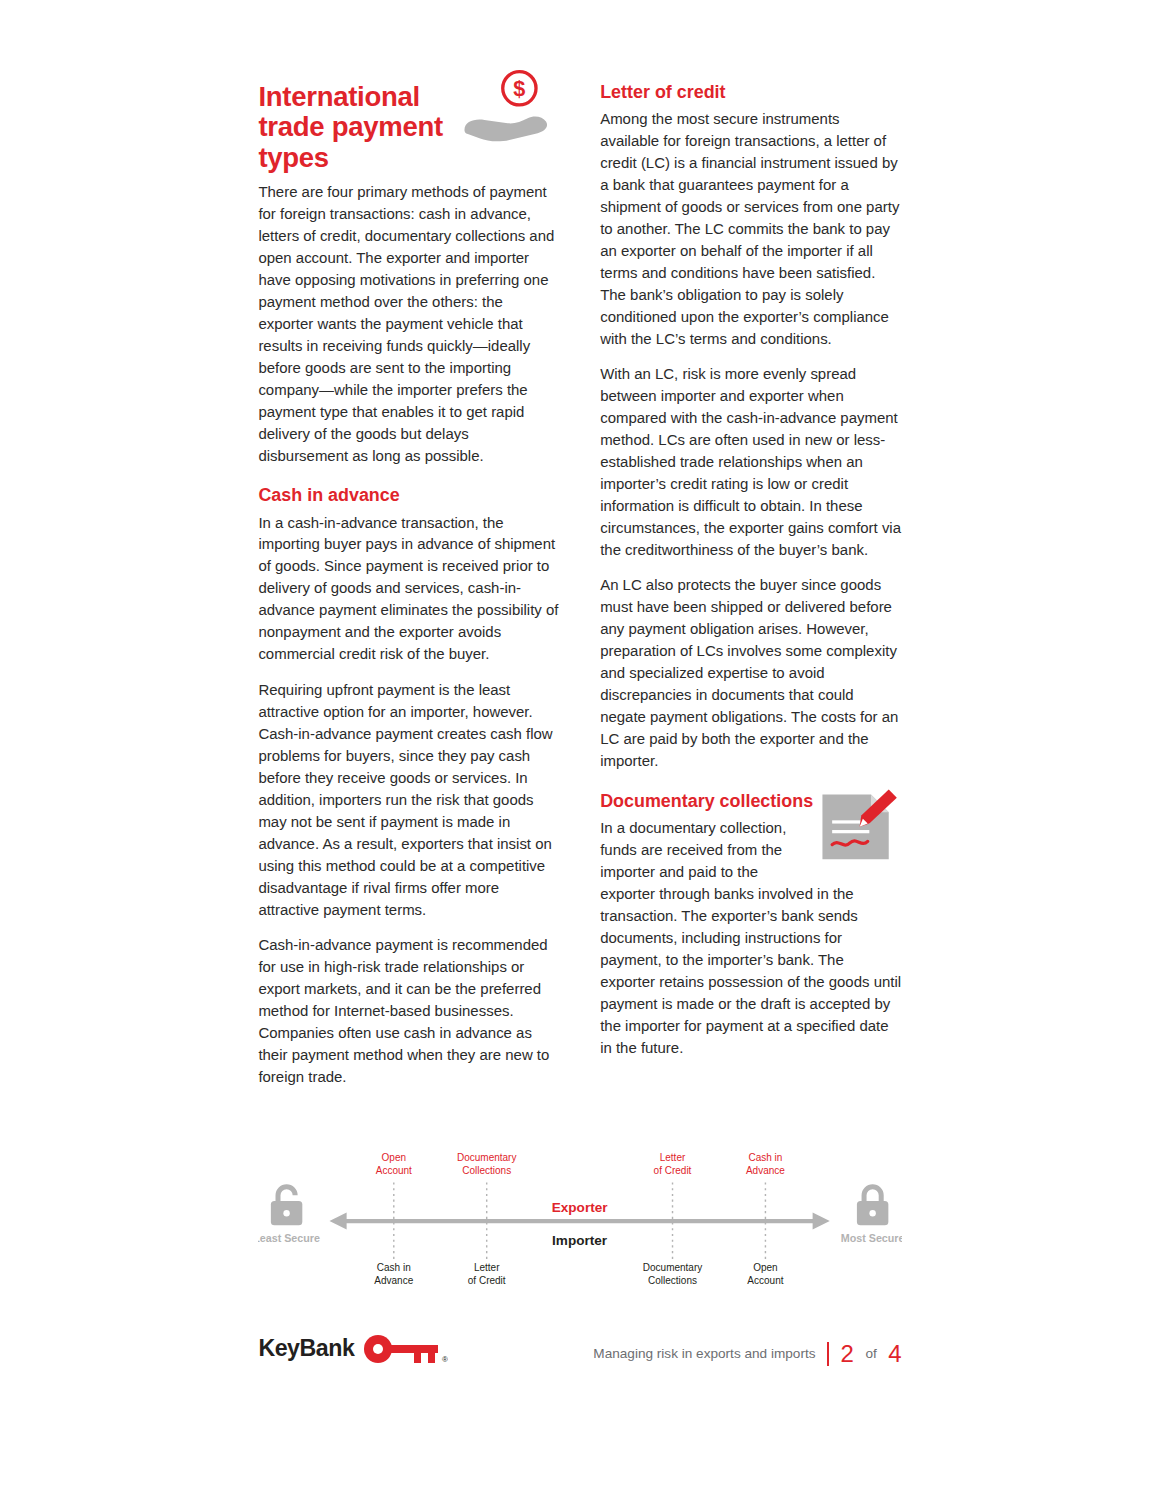$
International trade payment types
There are four primary methods of payment for foreign transactions: cash in advance, letters of credit, documentary collections and open account. The exporter and importer have opposing motivations in preferring one payment method over the others: the exporter wants the payment vehicle that results in receiving funds quickly—ideally before goods are sent to the importing company—while the importer prefers the payment type that enables it to get rapid delivery of the goods but delays disbursement as long as possible.
Cash in advance
In a cash-in-advance transaction, the importing buyer pays in advance of shipment of goods. Since payment is received prior to delivery of goods and services, cash-in-advance payment eliminates the possibility of nonpayment and the exporter avoids commercial credit risk of the buyer.
Requiring upfront payment is the least attractive option for an importer, however. Cash-in-advance payment creates cash flow problems for buyers, since they pay cash before they receive goods or services. In addition, importers run the risk that goods may not be sent if payment is made in advance. As a result, exporters that insist on using this method could be at a competitive disadvantage if rival firms offer more attractive payment terms.
Cash-in-advance payment is recommended for use in high-risk trade relationships or export markets, and it can be the preferred method for Internet-based businesses. Companies often use cash in advance as their payment method when they are new to foreign trade.
Letter of credit
Among the most secure instruments available for foreign transactions, a letter of credit (LC) is a financial instrument issued by a bank that guarantees payment for a shipment of goods or services from one party to another. The LC commits the bank to pay an exporter on behalf of the importer if all terms and conditions have been satisfied. The bank’s obligation to pay is solely conditioned upon the exporter’s compliance with the LC’s terms and conditions.
With an LC, risk is more evenly spread between importer and exporter when compared with the cash-in-advance payment method. LCs are often used in new or less-established trade relationships when an importer’s credit rating is low or credit information is difficult to obtain. In these circumstances, the exporter gains comfort via the creditworthiness of the buyer’s bank.
An LC also protects the buyer since goods must have been shipped or delivered before any payment obligation arises. However, preparation of LCs involves some complexity and specialized expertise to avoid discrepancies in documents that could negate payment obligations. The costs for an LC are paid by both the exporter and the importer.
Documentary collections
In a documentary collection, funds are received from the importer and paid to the exporter through banks involved in the transaction. The exporter’s bank sends documents, including instructions for payment, to the importer’s bank. The exporter retains possession of the goods until payment is made or the draft is accepted by the importer for payment at a specified date in the future.
Least Secure Most Secure Exporter Importer Open Account Documentary Collections Letter of Credit Cash in Advance Cash in Advance Letter of Credit Documentary Collections Open Account
KeyBank ®
Managing risk in exports and imports 2 of 4